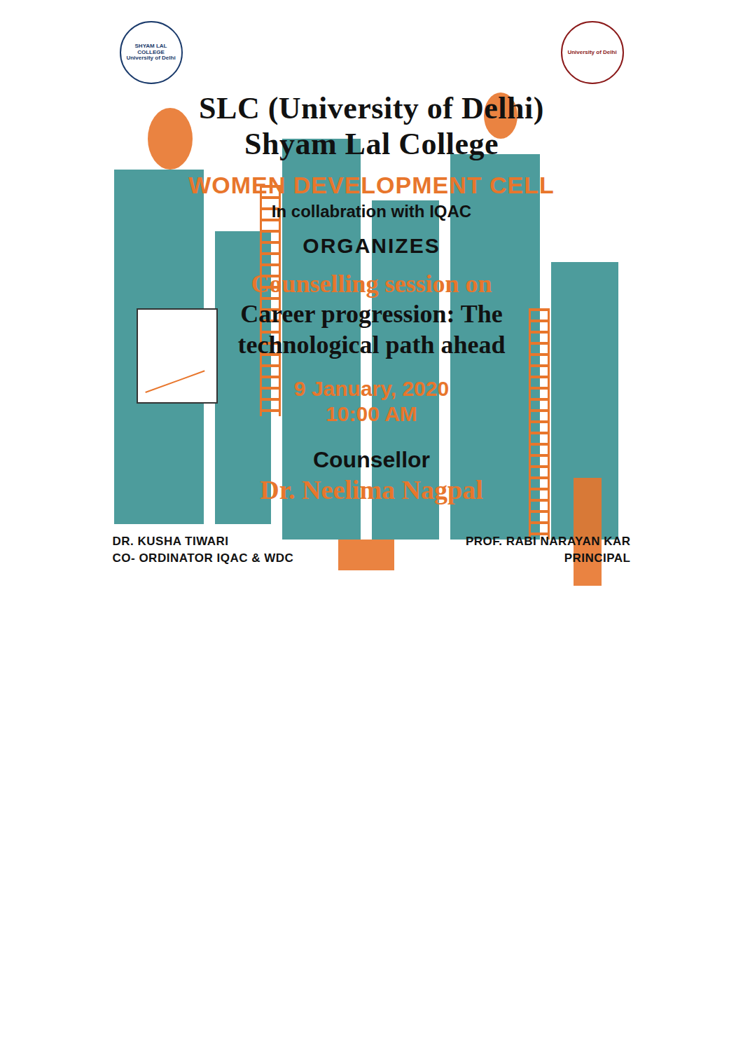SHYAM LAL COLLEGE
University of Delhi
University of Delhi
SLC (University of Delhi)
Shyam Lal College
Women Development Cell
In collabration with IQAC
ORGANIZES
Counselling session on
Career progression: The
technological path ahead
9 January, 2020
10:00 AM
Counsellor
Dr. Neelima Nagpal
Dr. Kusha Tiwari
Co- Ordinator IQAC & WDC
Prof. Rabi Narayan Kar
Principal